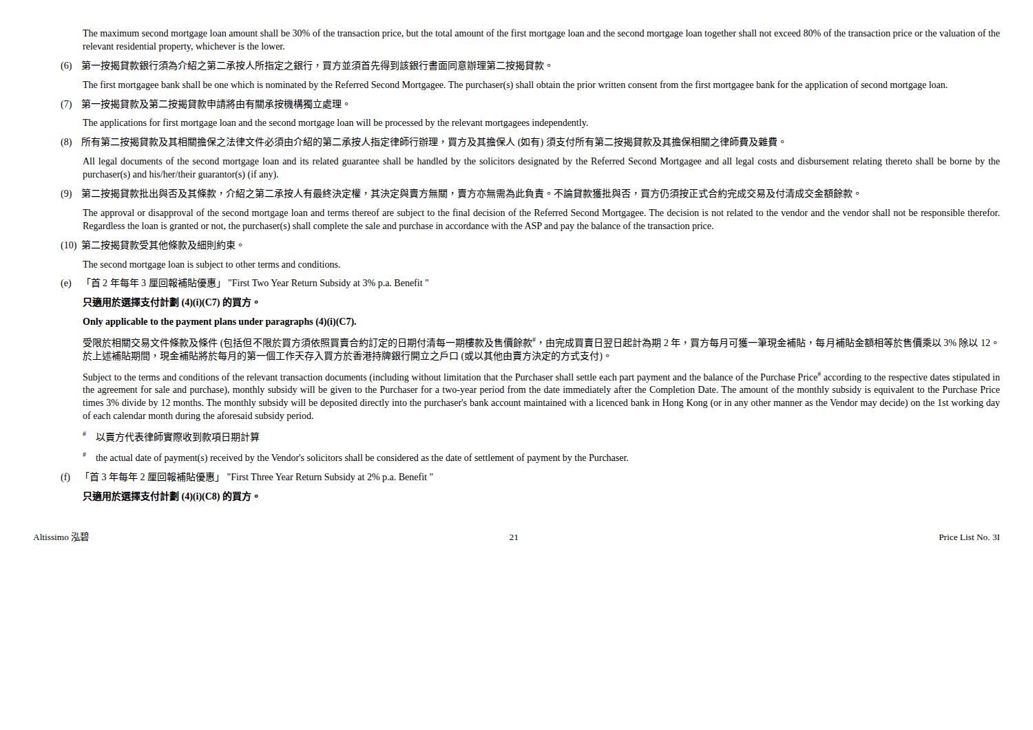The maximum second mortgage loan amount shall be 30% of the transaction price, but the total amount of the first mortgage loan and the second mortgage loan together shall not exceed 80% of the transaction price or the valuation of the relevant residential property, whichever is the lower.
(6) 第一按揭貸款銀行須為介紹之第二承按人所指定之銀行，買方並須首先得到該銀行書面同意辦理第二按揭貸款。
The first mortgagee bank shall be one which is nominated by the Referred Second Mortgagee. The purchaser(s) shall obtain the prior written consent from the first mortgagee bank for the application of second mortgage loan.
(7) 第一按揭貸款及第二按揭貸款申請將由有關承按機構獨立處理。
The applications for first mortgage loan and the second mortgage loan will be processed by the relevant mortgagees independently.
(8) 所有第二按揭貸款及其相關擔保之法律文件必須由介紹的第二承按人指定律師行辦理，買方及其擔保人 (如有) 須支付所有第二按揭貸款及其擔保相關之律師費及雜費。
All legal documents of the second mortgage loan and its related guarantee shall be handled by the solicitors designated by the Referred Second Mortgagee and all legal costs and disbursement relating thereto shall be borne by the purchaser(s) and his/her/their guarantor(s) (if any).
(9) 第二按揭貸款批出與否及其條款，介紹之第二承按人有最終決定權，其決定與賣方無關，賣方亦無需為此負責。不論貸款獲批與否，買方仍須按正式合約完成交易及付清成交金額餘款。
The approval or disapproval of the second mortgage loan and terms thereof are subject to the final decision of the Referred Second Mortgagee. The decision is not related to the vendor and the vendor shall not be responsible therefor. Regardless the loan is granted or not, the purchaser(s) shall complete the sale and purchase in accordance with the ASP and pay the balance of the transaction price.
(10) 第二按揭貸款受其他條款及細則約束。
The second mortgage loan is subject to other terms and conditions.
(e) 「首 2 年每年 3 厘回報補貼優惠」 "First Two Year Return Subsidy at 3% p.a. Benefit "
只適用於選擇支付計劃 (4)(i)(C7) 的買方。
Only applicable to the payment plans under paragraphs (4)(i)(C7).
受限於相關交易文件條款及條件 (包括但不限於買方須依照買賣合約訂定的日期付清每一期樓款及售價餘款#，由完成買賣日翌日起計為期 2 年，買方每月可獲一筆現金補貼，每月補貼金額相等於售價乘以 3% 除以 12。於上述補貼期間，現金補貼將於每月的第一個工作天存入買方於香港持牌銀行開立之戶口 (或以其他由賣方決定的方式支付)。
Subject to the terms and conditions of the relevant transaction documents (including without limitation that the Purchaser shall settle each part payment and the balance of the Purchase Price# according to the respective dates stipulated in the agreement for sale and purchase), monthly subsidy will be given to the Purchaser for a two-year period from the date immediately after the Completion Date. The amount of the monthly subsidy is equivalent to the Purchase Price times 3% divide by 12 months. The monthly subsidy will be deposited directly into the purchaser's bank account maintained with a licenced bank in Hong Kong (or in any other manner as the Vendor may decide) on the 1st working day of each calendar month during the aforesaid subsidy period.
# 以賣方代表律師實際收到款項日期計算
# the actual date of payment(s) received by the Vendor's solicitors shall be considered as the date of settlement of payment by the Purchaser.
(f) 「首 3 年每年 2 厘回報補貼優惠」 "First Three Year Return Subsidy at 2% p.a. Benefit "
只適用於選擇支付計劃 (4)(i)(C8) 的買方。
Altissimo 泓碧 21 Price List No. 3I